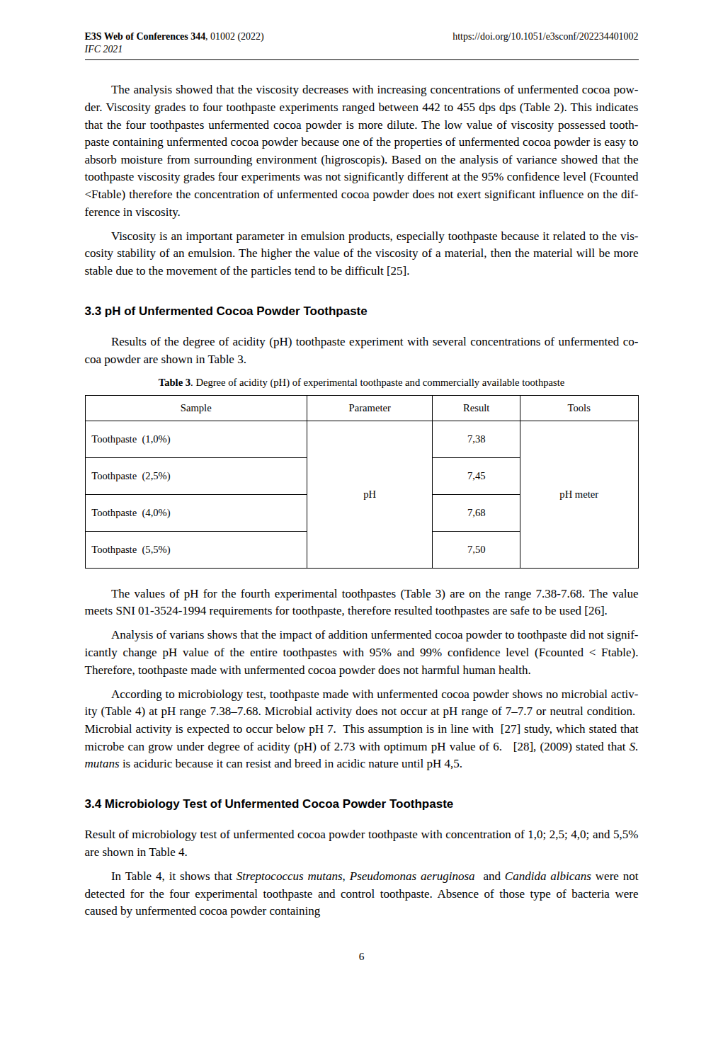E3S Web of Conferences 344, 01002 (2022)
IFC 2021
https://doi.org/10.1051/e3sconf/202234401002
The analysis showed that the viscosity decreases with increasing concentrations of unfermented cocoa powder. Viscosity grades to four toothpaste experiments ranged between 442 to 455 dps dps (Table 2). This indicates that the four toothpastes unfermented cocoa powder is more dilute. The low value of viscosity possessed toothpaste containing unfermented cocoa powder because one of the properties of unfermented cocoa powder is easy to absorb moisture from surrounding environment (higroscopis). Based on the analysis of variance showed that the toothpaste viscosity grades four experiments was not significantly different at the 95% confidence level (Fcounted <Ftable) therefore the concentration of unfermented cocoa powder does not exert significant influence on the difference in viscosity.
Viscosity is an important parameter in emulsion products, especially toothpaste because it related to the viscosity stability of an emulsion. The higher the value of the viscosity of a material, then the material will be more stable due to the movement of the particles tend to be difficult [25].
3.3 pH of Unfermented Cocoa Powder Toothpaste
Results of the degree of acidity (pH) toothpaste experiment with several concentrations of unfermented cocoa powder are shown in Table 3.
Table 3. Degree of acidity (pH) of experimental toothpaste and commercially available toothpaste
| Sample | Parameter | Result | Tools |
| --- | --- | --- | --- |
| Toothpaste (1,0%) | pH | 7,38 | pH meter |
| Toothpaste (2,5%) | 7,45 |
| Toothpaste (4,0%) | 7,68 |
| Toothpaste (5,5%) | 7,50 |
The values of pH for the fourth experimental toothpastes (Table 3) are on the range 7.38-7.68. The value meets SNI 01-3524-1994 requirements for toothpaste, therefore resulted toothpastes are safe to be used [26].
Analysis of varians shows that the impact of addition unfermented cocoa powder to toothpaste did not significantly change pH value of the entire toothpastes with 95% and 99% confidence level (Fcounted < Ftable). Therefore, toothpaste made with unfermented cocoa powder does not harmful human health.
According to microbiology test, toothpaste made with unfermented cocoa powder shows no microbial activity (Table 4) at pH range 7.38–7.68. Microbial activity does not occur at pH range of 7–7.7 or neutral condition. Microbial activity is expected to occur below pH 7. This assumption is in line with [27] study, which stated that microbe can grow under degree of acidity (pH) of 2.73 with optimum pH value of 6. [28], (2009) stated that S. mutans is aciduric because it can resist and breed in acidic nature until pH 4,5.
3.4 Microbiology Test of Unfermented Cocoa Powder Toothpaste
Result of microbiology test of unfermented cocoa powder toothpaste with concentration of 1,0; 2,5; 4,0; and 5,5% are shown in Table 4.
In Table 4, it shows that Streptococcus mutans, Pseudomonas aeruginosa and Candida albicans were not detected for the four experimental toothpaste and control toothpaste. Absence of those type of bacteria were caused by unfermented cocoa powder containing
6